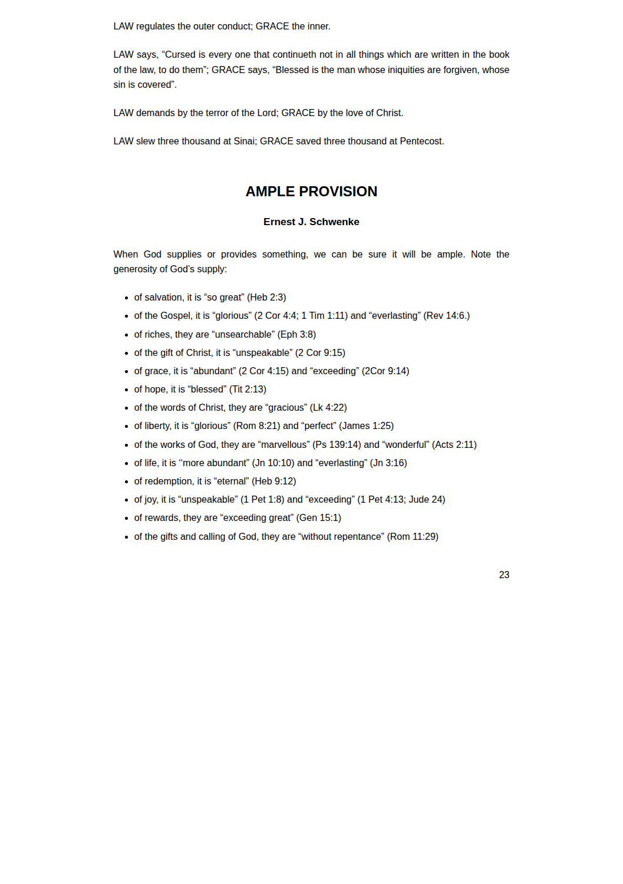LAW regulates the outer conduct; GRACE the inner.
LAW says, “Cursed is every one that continueth not in all things which are written in the book of the law, to do them”; GRACE says, “Blessed is the man whose iniquities are forgiven, whose sin is covered”.
LAW demands by the terror of the Lord; GRACE by the love of Christ.
LAW slew three thousand at Sinai; GRACE saved three thousand at Pentecost.
AMPLE PROVISION
Ernest J. Schwenke
When God supplies or provides something, we can be sure it will be ample. Note the generosity of God’s supply:
of salvation, it is “so great” (Heb 2:3)
of the Gospel, it is “glorious” (2 Cor 4:4; 1 Tim 1:11) and “everlasting” (Rev 14:6.)
of riches, they are “unsearchable” (Eph 3:8)
of the gift of Christ, it is “unspeakable” (2 Cor 9:15)
of grace, it is “abundant” (2 Cor 4:15) and “exceeding” (2Cor 9:14)
of hope, it is “blessed” (Tit 2:13)
of the words of Christ, they are “gracious” (Lk 4:22)
of liberty, it is “glorious” (Rom 8:21) and “perfect” (James 1:25)
of the works of God, they are “marvellous” (Ps 139:14) and “wonderful” (Acts 2:11)
of life, it is ‘‘more abundant” (Jn 10:10) and “everlasting” (Jn 3:16)
of redemption, it is “eternal” (Heb 9:12)
of joy, it is “unspeakable” (1 Pet 1:8) and “exceeding” (1 Pet 4:13; Jude 24)
of rewards, they are “exceeding great” (Gen 15:1)
of the gifts and calling of God, they are “without repentance” (Rom 11:29)
23